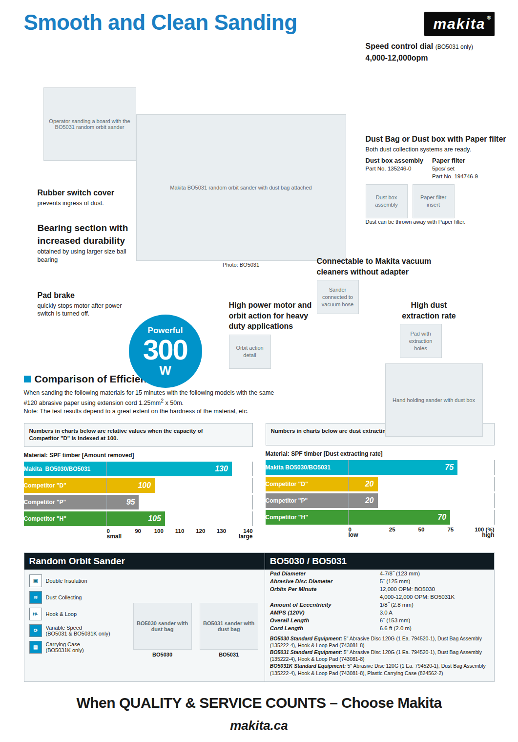Smooth and Clean Sanding
makita®
Operator sanding a board with the BO5031 random orbit sander
Makita BO5031 random orbit sander with dust bag attached
Photo: BO5031
Speed control dial (BO5031 only)
4,000-12,000opm
Dust Bag or Dust box with Paper filter
Both dust collection systems are ready.
Dust box assembly Part No. 135246-0
Paper filter 5pcs/ set
Part No. 194746-9
Dust box assembly
Paper filter insert
Dust can be thrown away with Paper filter.
Rubber switch cover
prevents ingress of dust.
Bearing section with increased durability
obtained by using larger size ball bearing
Pad brake
quickly stops motor after power switch is turned off.
Connectable to Makita vacuum cleaners without adapter
Sander connected to vacuum hose
High power motor and orbit action for heavy duty applications
Orbit action detail
High dust extraction rate
Pad with extraction holes
Powerful
300
W
Hand holding sander with dust box
Comparison of Efficiency
When sanding the following materials for 15 minutes with the following models with the same
#120 abrasive paper using extension cord 1.25mm2 x 50m.
Note: The test results depend to a great extent on the hardness of the material, etc.
Numbers in charts below are relative values when the capacity of
Competitor "D" is indexed at 100.
Material: SPF timber [Amount removed]
| Makita BO5030/BO5031 | 130 |
| Competitor "D" | 100 |
| Competitor "P" | 95 |
| Competitor "H" | 105 |
090100110120130140
small large
Numbers in charts below are dust extracting rate (Max. 100%)
Material: SPF timber [Dust extracting rate]
| Makita BO5030/BO5031 | 75 |
| Competitor "D" | 20 |
| Competitor "P" | 20 |
| Competitor "H" | 70 |
0255075100 (%)
low high
Random Orbit Sander
▣Double Insulation
≋Dust Collecting
HL Hook & Loop
⟳Variable Speed
(BO5031 & BO5031K only)
▤Carrying Case
(BO5031K only)
BO5030 sander with dust bag
BO5030
BO5031 sander with dust bag
BO5031
BO5030 / BO5031
| Pad Diameter | 4-7/8˝ (123 mm) |
| Abrasive Disc Diameter | 5˝ (125 mm) |
| Orbits Per Minute | 12,000 OPM: BO5030 |
| | 4,000-12,000 OPM: BO5031K |
| Amount of Eccentricity | 1/8˝ (2.8 mm) |
| AMPS (120V) | 3.0 A |
| Overall Length | 6˝ (153 mm) |
| Cord Length | 6.6 ft (2.0 m) |
BO5030 Standard Equipment: 5" Abrasive Disc 120G (1 Ea. 794520-1), Dust Bag Assembly (135222-4), Hook & Loop Pad (743081-8)
BO5031 Standard Equipment: 5" Abrasive Disc 120G (1 Ea. 794520-1), Dust Bag Assembly (135222-4), Hook & Loop Pad (743081-8)
BO5031K Standard Equipment: 5" Abrasive Disc 120G (1 Ea. 794520-1), Dust Bag Assembly (135222-4), Hook & Loop Pad (743081-8), Plastic Carrying Case (824562-2)
When QUALITY & SERVICE COUNTS – Choose Makita
makita.ca